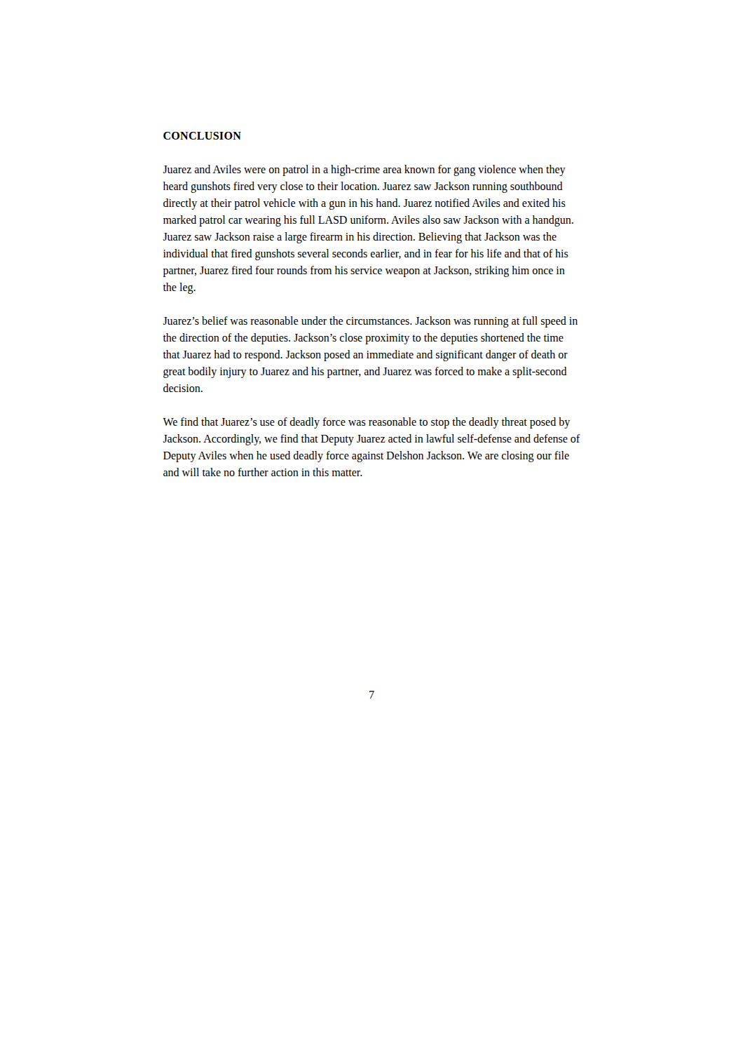CONCLUSION
Juarez and Aviles were on patrol in a high-crime area known for gang violence when they heard gunshots fired very close to their location. Juarez saw Jackson running southbound directly at their patrol vehicle with a gun in his hand. Juarez notified Aviles and exited his marked patrol car wearing his full LASD uniform. Aviles also saw Jackson with a handgun. Juarez saw Jackson raise a large firearm in his direction. Believing that Jackson was the individual that fired gunshots several seconds earlier, and in fear for his life and that of his partner, Juarez fired four rounds from his service weapon at Jackson, striking him once in the leg.
Juarez’s belief was reasonable under the circumstances. Jackson was running at full speed in the direction of the deputies. Jackson’s close proximity to the deputies shortened the time that Juarez had to respond. Jackson posed an immediate and significant danger of death or great bodily injury to Juarez and his partner, and Juarez was forced to make a split-second decision.
We find that Juarez’s use of deadly force was reasonable to stop the deadly threat posed by Jackson. Accordingly, we find that Deputy Juarez acted in lawful self-defense and defense of Deputy Aviles when he used deadly force against Delshon Jackson. We are closing our file and will take no further action in this matter.
7